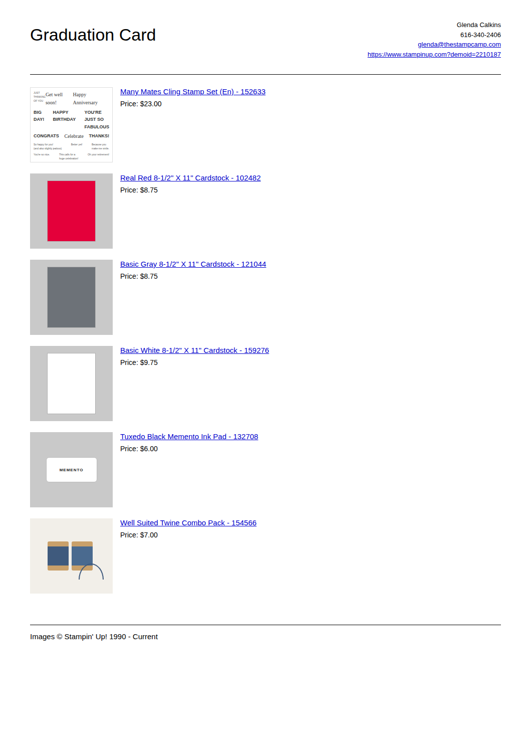Graduation Card
Glenda Calkins
616-340-2406
glenda@thestampcamp.com
https://www.stampinup.com?demoid=2210187
| JUST THINKING OF YOU Get well soon! Happy Anniversary BIG DAY! HAPPY BIRTHDAY YOU'RE JUST SO FABULOUS CONGRATS Celebrate THANKS! So happy for you! (and also slightly jealous) Better yet! Because you make me smile. You're so nice. This calls for a huge celebration! Oh your retirement! I'm glad you were born. Life is better with you. Today is all about you! You totally earned it! STAMPIN' UP! | Many Mates Cling Stamp Set (En) - 152633 Price: $23.00 |
| | Real Red 8-1/2" X 11" Cardstock - 102482 Price: $8.75 |
| | Basic Gray 8-1/2" X 11" Cardstock - 121044 Price: $8.75 |
| | Basic White 8-1/2" X 11" Cardstock - 159276 Price: $9.75 |
| MEMENTO | Tuxedo Black Memento Ink Pad - 132708 Price: $6.00 |
| | Well Suited Twine Combo Pack - 154566 Price: $7.00 |
Images © Stampin' Up! 1990 - Current